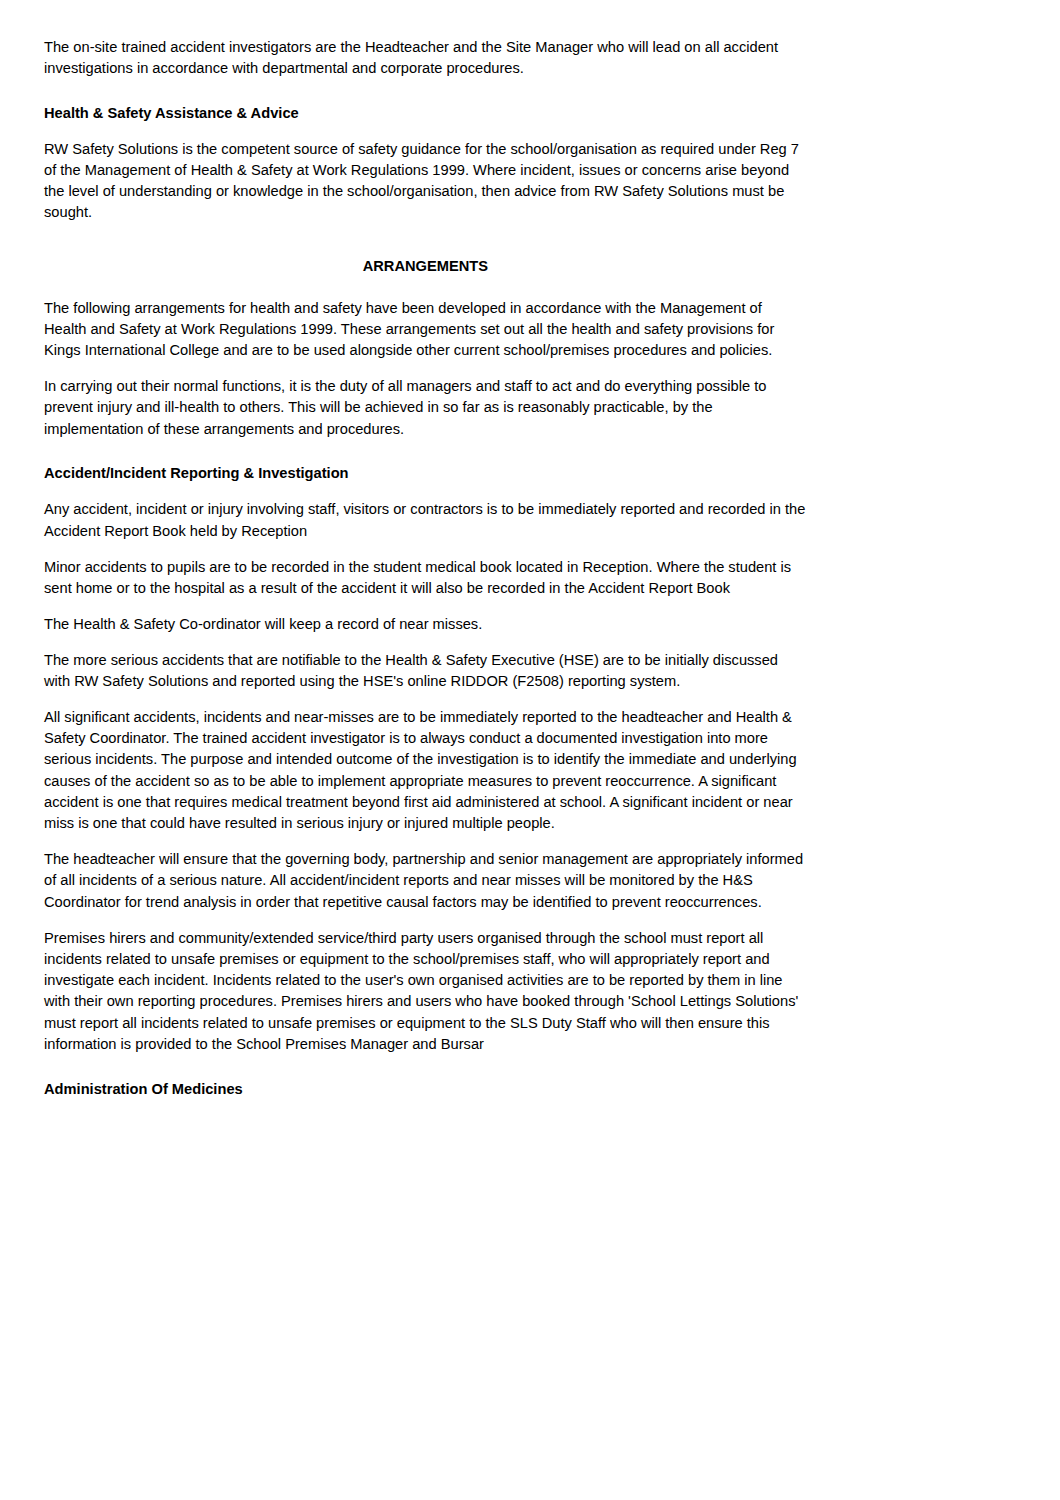The on-site trained accident investigators are the Headteacher and the Site Manager who will lead on all accident investigations in accordance with departmental and corporate procedures.
Health & Safety Assistance & Advice
RW Safety Solutions is the competent source of safety guidance for the school/organisation as required under Reg 7 of the Management of Health & Safety at Work Regulations 1999. Where incident, issues or concerns arise beyond the level of understanding or knowledge in the school/organisation, then advice from RW Safety Solutions must be sought.
ARRANGEMENTS
The following arrangements for health and safety have been developed in accordance with the Management of Health and Safety at Work Regulations 1999. These arrangements set out all the health and safety provisions for Kings International College and are to be used alongside other current school/premises procedures and policies.
In carrying out their normal functions, it is the duty of all managers and staff to act and do everything possible to prevent injury and ill-health to others. This will be achieved in so far as is reasonably practicable, by the implementation of these arrangements and procedures.
Accident/Incident Reporting & Investigation
Any accident, incident or injury involving staff, visitors or contractors is to be immediately reported and recorded in the Accident Report Book held by Reception
Minor accidents to pupils are to be recorded in the student medical book located in Reception. Where the student is sent home or to the hospital as a result of the accident it will also be recorded in the Accident Report Book
The Health & Safety Co-ordinator will keep a record of near misses.
The more serious accidents that are notifiable to the Health & Safety Executive (HSE) are to be initially discussed with RW Safety Solutions and reported using the HSE's online RIDDOR (F2508) reporting system.
All significant accidents, incidents and near-misses are to be immediately reported to the headteacher and Health & Safety Coordinator. The trained accident investigator is to always conduct a documented investigation into more serious incidents. The purpose and intended outcome of the investigation is to identify the immediate and underlying causes of the accident so as to be able to implement appropriate measures to prevent reoccurrence. A significant accident is one that requires medical treatment beyond first aid administered at school. A significant incident or near miss is one that could have resulted in serious injury or injured multiple people.
The headteacher will ensure that the governing body, partnership and senior management are appropriately informed of all incidents of a serious nature. All accident/incident reports and near misses will be monitored by the H&S Coordinator for trend analysis in order that repetitive causal factors may be identified to prevent reoccurrences.
Premises hirers and community/extended service/third party users organised through the school must report all incidents related to unsafe premises or equipment to the school/premises staff, who will appropriately report and investigate each incident. Incidents related to the user's own organised activities are to be reported by them in line with their own reporting procedures. Premises hirers and users who have booked through 'School Lettings Solutions' must report all incidents related to unsafe premises or equipment to the SLS Duty Staff who will then ensure this information is provided to the School Premises Manager and Bursar
Administration Of Medicines